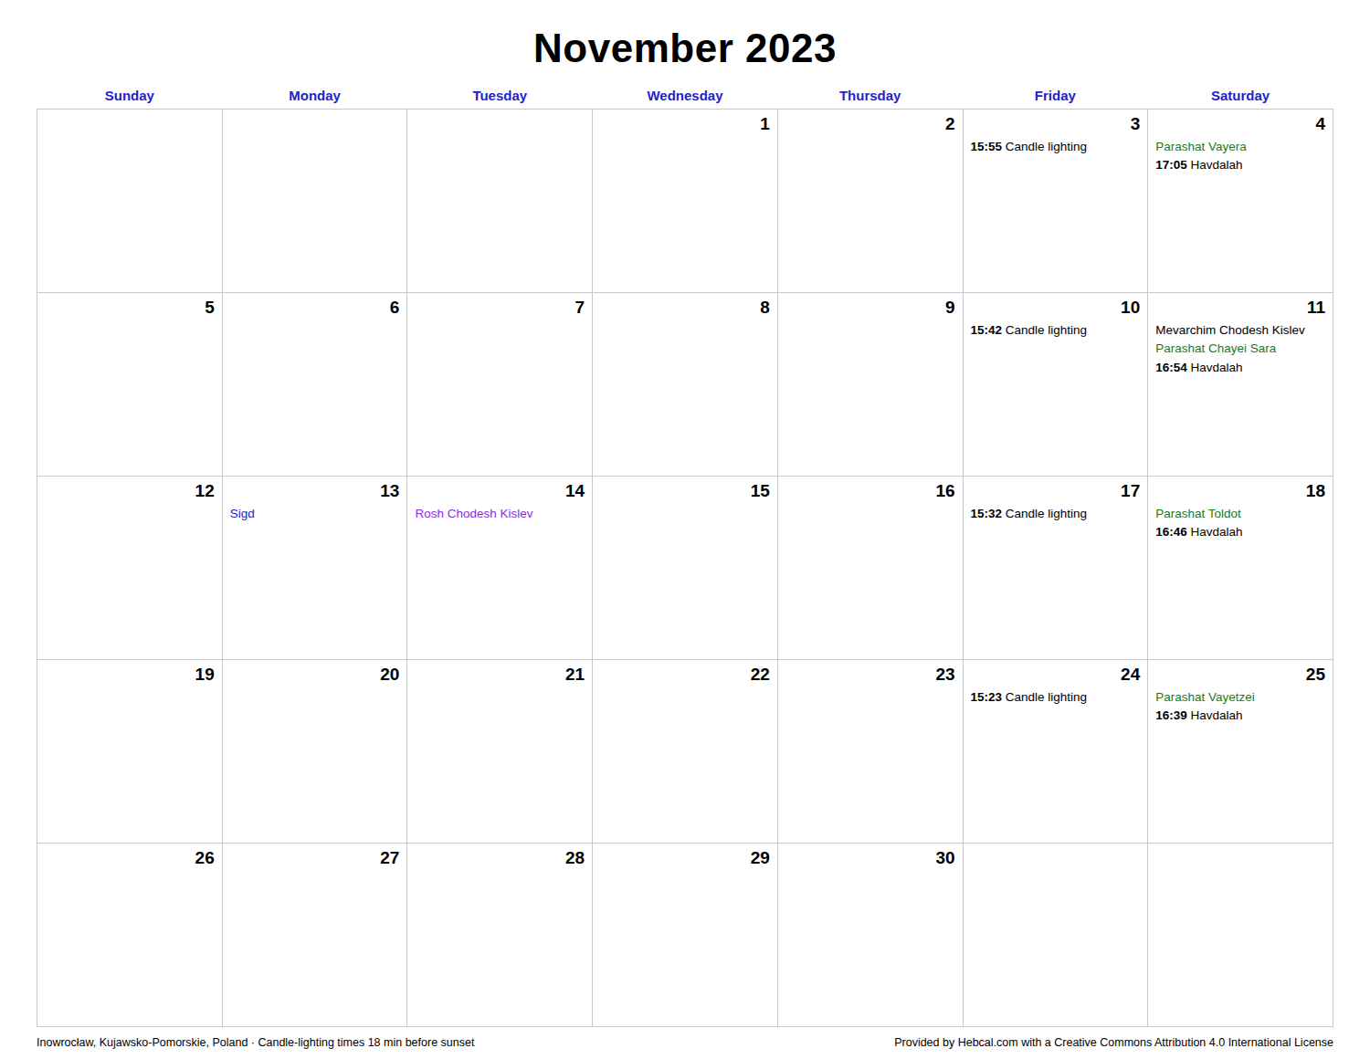November 2023
| Sunday | Monday | Tuesday | Wednesday | Thursday | Friday | Saturday |
| --- | --- | --- | --- | --- | --- | --- |
| | | | 1 | 2 | 3 15:55 Candle lighting | 4 Parashat Vayera 17:05 Havdalah |
| 5 | 6 | 7 | 8 | 9 | 10 15:42 Candle lighting | 11 Mevarchim Chodesh Kislev Parashat Chayei Sara 16:54 Havdalah |
| 12 | 13 Sigd | 14 Rosh Chodesh Kislev | 15 | 16 | 17 15:32 Candle lighting | 18 Parashat Toldot 16:46 Havdalah |
| 19 | 20 | 21 | 22 | 23 | 24 15:23 Candle lighting | 25 Parashat Vayetzei 16:39 Havdalah |
| 26 | 27 | 28 | 29 | 30 | | |
Inowrocław, Kujawsko-Pomorskie, Poland · Candle-lighting times 18 min before sunset
Provided by Hebcal.com with a Creative Commons Attribution 4.0 International License